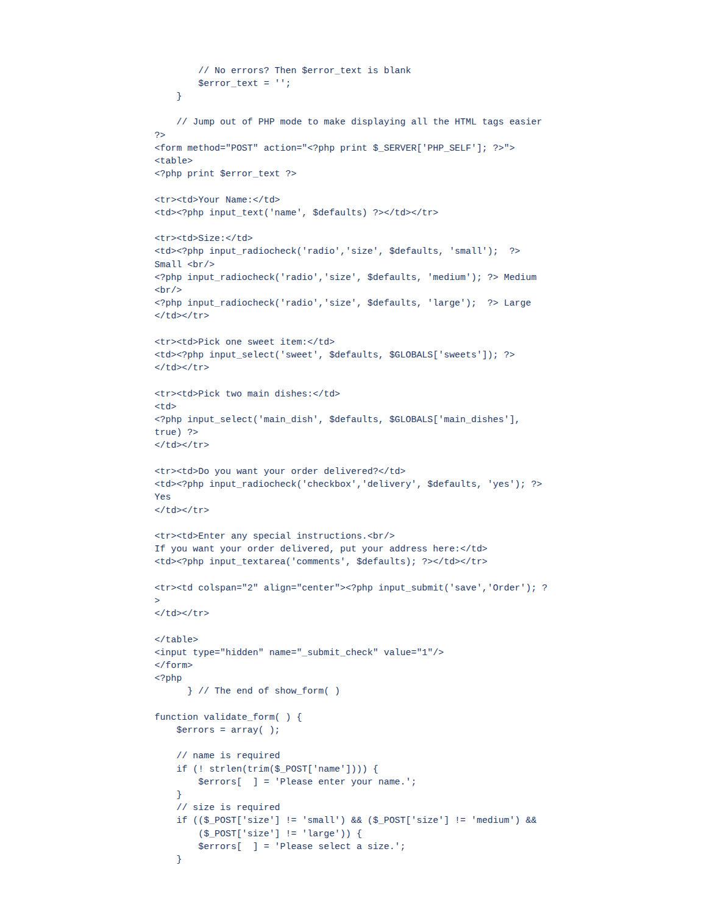// No errors? Then $error_text is blank
        $error_text = '';
    }

    // Jump out of PHP mode to make displaying all the HTML tags easier
?>
<form method="POST" action="<?php print $_SERVER['PHP_SELF']; ?>">
<table>
<?php print $error_text ?>

<tr><td>Your Name:</td>
<td><?php input_text('name', $defaults) ?></td></tr>

<tr><td>Size:</td>
<td><?php input_radiocheck('radio','size', $defaults, 'small');  ?> Small <br/>
<?php input_radiocheck('radio','size', $defaults, 'medium'); ?> Medium <br/>
<?php input_radiocheck('radio','size', $defaults, 'large');  ?> Large
</td></tr>

<tr><td>Pick one sweet item:</td>
<td><?php input_select('sweet', $defaults, $GLOBALS['sweets']); ?>
</td></tr>

<tr><td>Pick two main dishes:</td>
<td>
<?php input_select('main_dish', $defaults, $GLOBALS['main_dishes'], true) ?>
</td></tr>

<tr><td>Do you want your order delivered?</td>
<td><?php input_radiocheck('checkbox','delivery', $defaults, 'yes'); ?> Yes
</td></tr>

<tr><td>Enter any special instructions.<br/>
If you want your order delivered, put your address here:</td>
<td><?php input_textarea('comments', $defaults); ?></td></tr>

<tr><td colspan="2" align="center"><?php input_submit('save','Order'); ?>
</td></tr>

</table>
<input type="hidden" name="_submit_check" value="1"/>
</form>
<?php
      } // The end of show_form( )

function validate_form( ) {
    $errors = array( );

    // name is required
    if (! strlen(trim($_POST['name']))) {
        $errors[  ] = 'Please enter your name.';
    }
    // size is required
    if (($_POST['size'] != 'small') && ($_POST['size'] != 'medium') &&
        ($_POST['size'] != 'large')) {
        $errors[  ] = 'Please select a size.';
    }